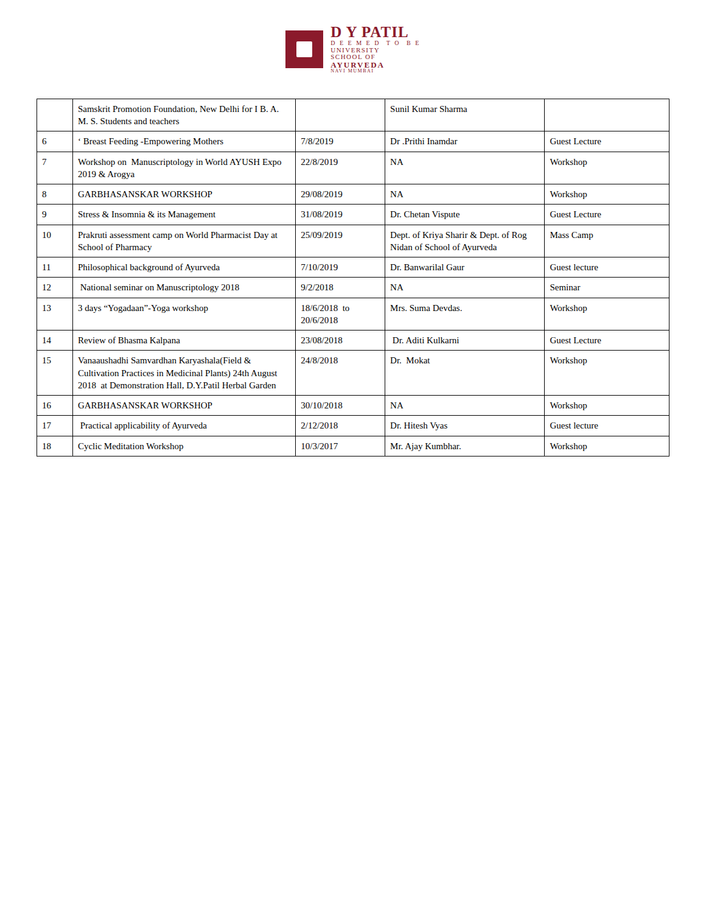D Y PATIL
D E E M E D T O B E
UNIVERSITY
SCHOOL OF
AYURVEDA
NAVI MUMBAI
| | Samskrit Promotion Foundation, New Delhi for I B. A. M. S. Students and teachers | | Sunil Kumar Sharma | |
| 6 | ‘ Breast Feeding -Empowering Mothers | 7/8/2019 | Dr .Prithi Inamdar | Guest Lecture |
| 7 | Workshop on Manuscriptology in World AYUSH Expo 2019 & Arogya | 22/8/2019 | NA | Workshop |
| 8 | GARBHASANSKAR WORKSHOP | 29/08/2019 | NA | Workshop |
| 9 | Stress & Insomnia & its Management | 31/08/2019 | Dr. Chetan Vispute | Guest Lecture |
| 10 | Prakruti assessment camp on World Pharmacist Day at School of Pharmacy | 25/09/2019 | Dept. of Kriya Sharir & Dept. of Rog Nidan of School of Ayurveda | Mass Camp |
| 11 | Philosophical background of Ayurveda | 7/10/2019 | Dr. Banwarilal Gaur | Guest lecture |
| 12 | National seminar on Manuscriptology 2018 | 9/2/2018 | NA | Seminar |
| 13 | 3 days “Yogadaan”-Yoga workshop | 18/6/2018 to 20/6/2018 | Mrs. Suma Devdas. | Workshop |
| 14 | Review of Bhasma Kalpana | 23/08/2018 | Dr. Aditi Kulkarni | Guest Lecture |
| 15 | Vanaaushadhi Samvardhan Karyashala(Field & Cultivation Practices in Medicinal Plants) 24th August 2018 at Demonstration Hall, D.Y.Patil Herbal Garden | 24/8/2018 | Dr. Mokat | Workshop |
| 16 | GARBHASANSKAR WORKSHOP | 30/10/2018 | NA | Workshop |
| 17 | Practical applicability of Ayurveda | 2/12/2018 | Dr. Hitesh Vyas | Guest lecture |
| 18 | Cyclic Meditation Workshop | 10/3/2017 | Mr. Ajay Kumbhar. | Workshop |